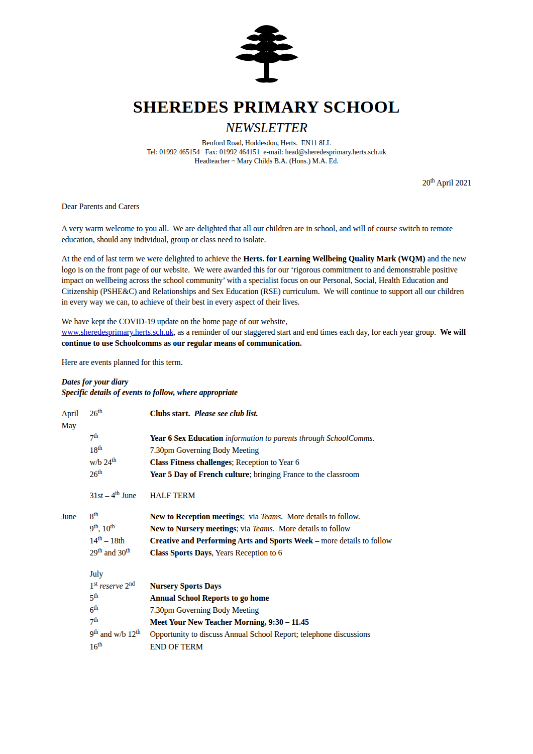SHEREDES PRIMARY SCHOOL
NEWSLETTER
Benford Road, Hoddesdon, Herts. EN11 8LL
Tel: 01992 465154 Fax: 01992 464151 e-mail: head@sheredesprimary.herts.sch.uk
Headteacher ~ Mary Childs B.A. (Hons.) M.A. Ed.
20th April 2021
Dear Parents and Carers
A very warm welcome to you all. We are delighted that all our children are in school, and will of course switch to remote education, should any individual, group or class need to isolate.
At the end of last term we were delighted to achieve the Herts. for Learning Wellbeing Quality Mark (WQM) and the new logo is on the front page of our website. We were awarded this for our ‘rigorous commitment to and demonstrable positive impact on wellbeing across the school community’ with a specialist focus on our Personal, Social, Health Education and Citizenship (PSHE&C) and Relationships and Sex Education (RSE) curriculum. We will continue to support all our children in every way we can, to achieve of their best in every aspect of their lives.
We have kept the COVID-19 update on the home page of our website,
www.sheredesprimary.herts.sch.uk, as a reminder of our staggered start and end times each day, for each year group. We will continue to use Schoolcomms as our regular means of communication.
Here are events planned for this term.
Dates for your diary
Specific details of events to follow, where appropriate
| April | 26 th | Clubs start. Please see club list. |
| May | | |
| | 7 th | Year 6 Sex Education information to parents through SchoolComms. |
| | 18 th | 7.30pm Governing Body Meeting |
| | w/b 24 th | Class Fitness challenges ; Reception to Year 6 |
| | 26 th | Year 5 Day of French culture ; bringing France to the classroom |
| | 31st – 4 th June | HALF TERM |
| June | 8 th | New to Reception meetings ; via Teams. More details to follow. |
| | 9 th , 10 th | New to Nursery meetings ; via Teams. More details to follow |
| | 14 th – 18th | Creative and Performing Arts and Sports Week – more details to follow |
| | 29 th and 30 th | Class Sports Days , Years Reception to 6 |
| | July | |
| | 1 st reserve 2 nd | Nursery Sports Days |
| | 5 th | Annual School Reports to go home |
| | 6 th | 7.30pm Governing Body Meeting |
| | 7 th | Meet Your New Teacher Morning, 9:30 – 11.45 |
| | 9 th and w/b 12 th | Opportunity to discuss Annual School Report; telephone discussions |
| | 16 th | END OF TERM |